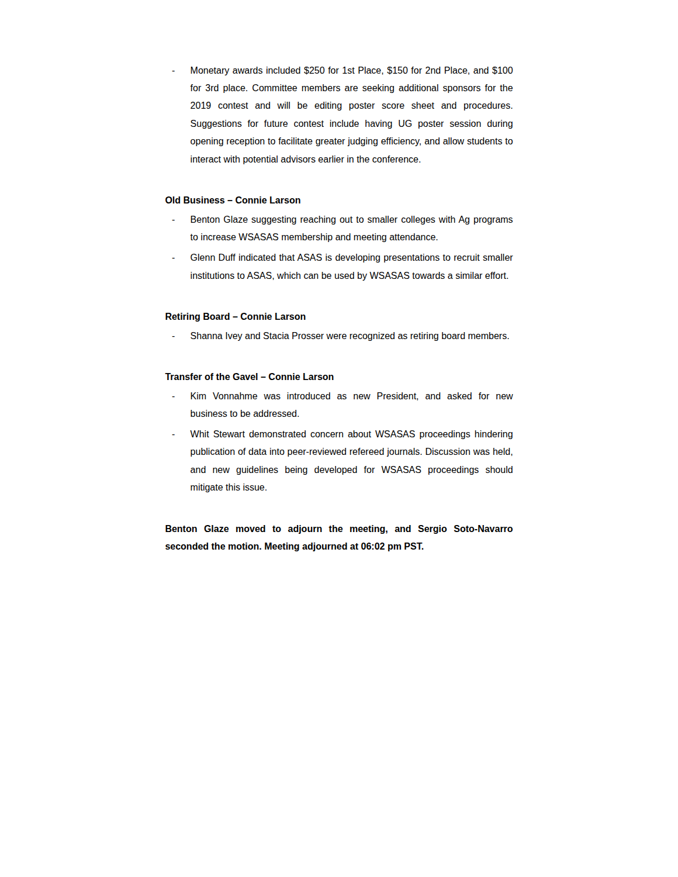Monetary awards included $250 for 1st Place, $150 for 2nd Place, and $100 for 3rd place. Committee members are seeking additional sponsors for the 2019 contest and will be editing poster score sheet and procedures. Suggestions for future contest include having UG poster session during opening reception to facilitate greater judging efficiency, and allow students to interact with potential advisors earlier in the conference.
Old Business – Connie Larson
Benton Glaze suggesting reaching out to smaller colleges with Ag programs to increase WSASAS membership and meeting attendance.
Glenn Duff indicated that ASAS is developing presentations to recruit smaller institutions to ASAS, which can be used by WSASAS towards a similar effort.
Retiring Board – Connie Larson
Shanna Ivey and Stacia Prosser were recognized as retiring board members.
Transfer of the Gavel – Connie Larson
Kim Vonnahme was introduced as new President, and asked for new business to be addressed.
Whit Stewart demonstrated concern about WSASAS proceedings hindering publication of data into peer-reviewed refereed journals. Discussion was held, and new guidelines being developed for WSASAS proceedings should mitigate this issue.
Benton Glaze moved to adjourn the meeting, and Sergio Soto-Navarro seconded the motion. Meeting adjourned at 06:02 pm PST.